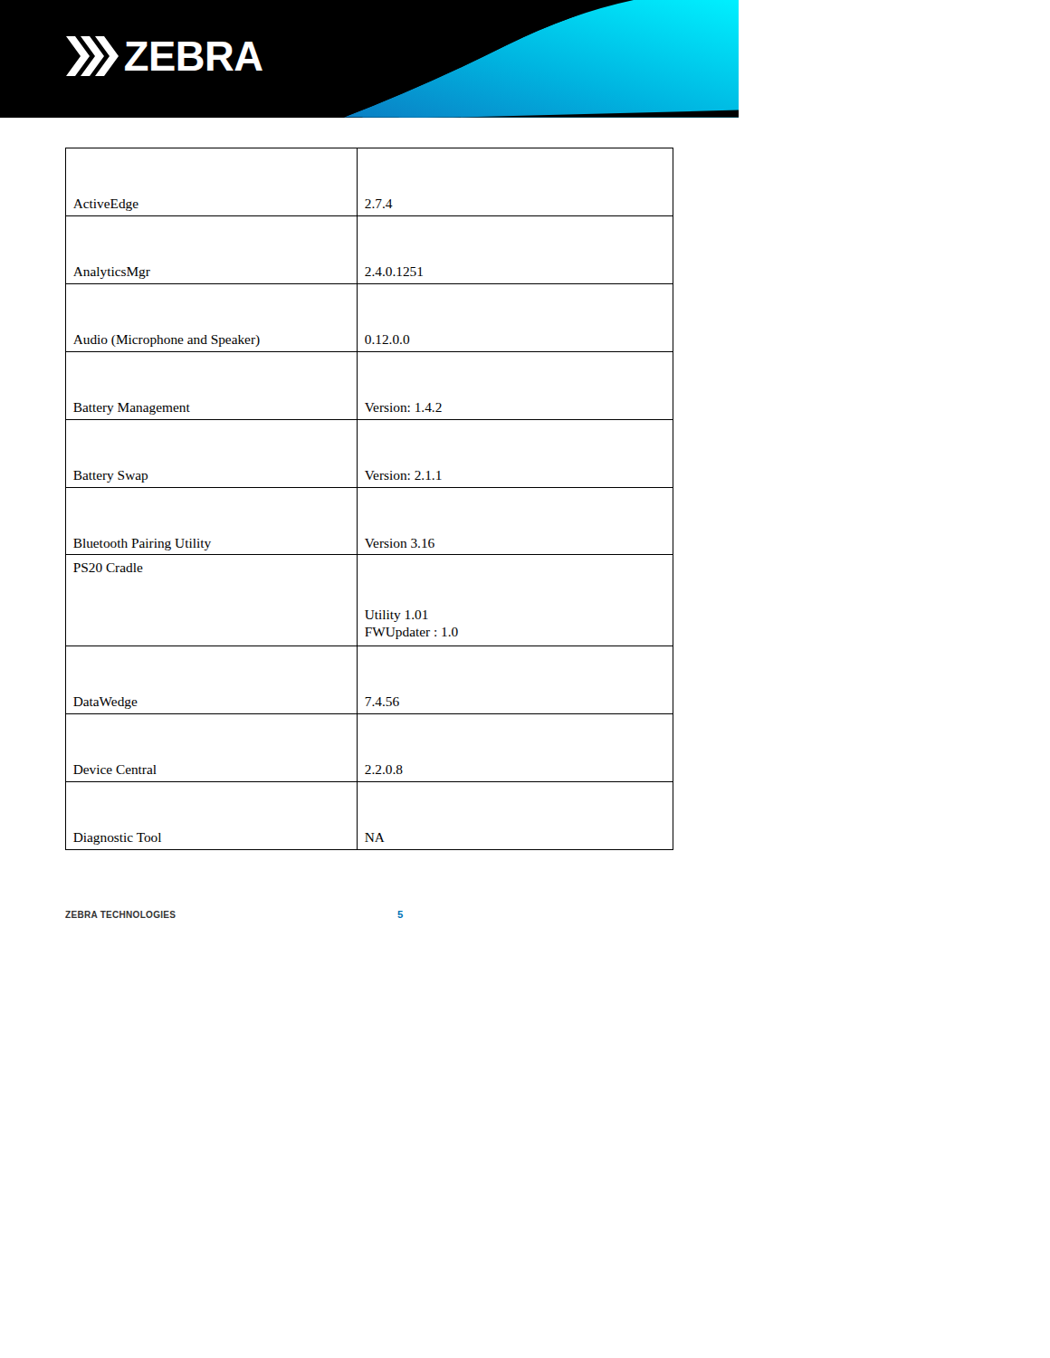ZEBRA
| ActiveEdge | 2.7.4 |
| AnalyticsMgr | 2.4.0.1251 |
| Audio (Microphone and Speaker) | 0.12.0.0 |
| Battery Management | Version: 1.4.2 |
| Battery Swap | Version: 2.1.1 |
| Bluetooth Pairing Utility | Version 3.16 |
| PS20 Cradle | Utility 1.01 FWUpdater : 1.0 |
| DataWedge | 7.4.56 |
| Device Central | 2.2.0.8 |
| Diagnostic Tool | NA |
ZEBRA TECHNOLOGIES 5